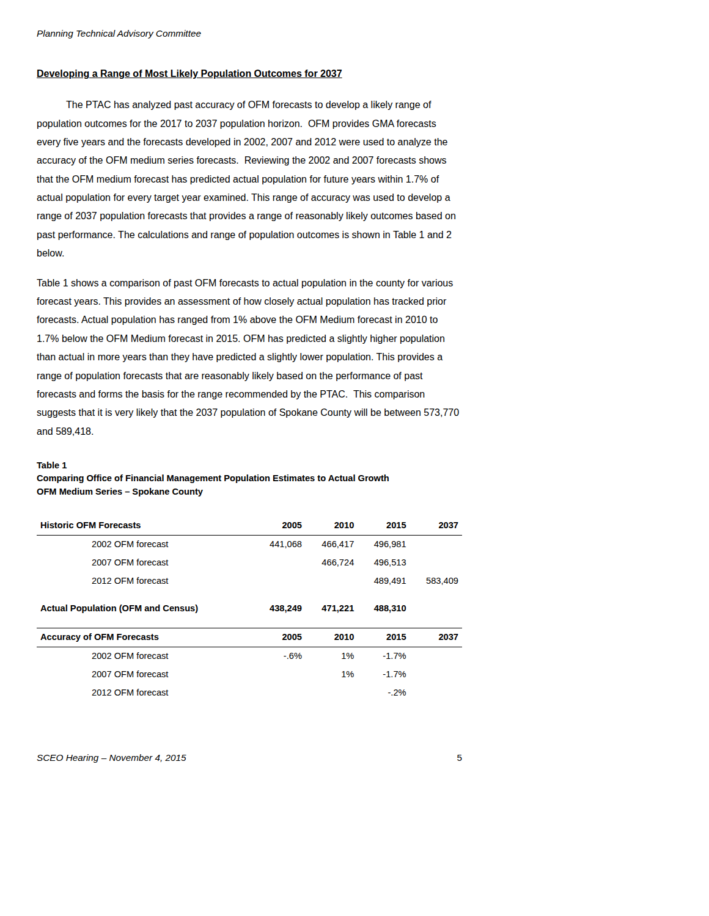Planning Technical Advisory Committee
Developing a Range of Most Likely Population Outcomes for 2037
The PTAC has analyzed past accuracy of OFM forecasts to develop a likely range of population outcomes for the 2017 to 2037 population horizon. OFM provides GMA forecasts every five years and the forecasts developed in 2002, 2007 and 2012 were used to analyze the accuracy of the OFM medium series forecasts. Reviewing the 2002 and 2007 forecasts shows that the OFM medium forecast has predicted actual population for future years within 1.7% of actual population for every target year examined. This range of accuracy was used to develop a range of 2037 population forecasts that provides a range of reasonably likely outcomes based on past performance. The calculations and range of population outcomes is shown in Table 1 and 2 below.
Table 1 shows a comparison of past OFM forecasts to actual population in the county for various forecast years. This provides an assessment of how closely actual population has tracked prior forecasts. Actual population has ranged from 1% above the OFM Medium forecast in 2010 to 1.7% below the OFM Medium forecast in 2015. OFM has predicted a slightly higher population than actual in more years than they have predicted a slightly lower population. This provides a range of population forecasts that are reasonably likely based on the performance of past forecasts and forms the basis for the range recommended by the PTAC. This comparison suggests that it is very likely that the 2037 population of Spokane County will be between 573,770 and 589,418.
Table 1
Comparing Office of Financial Management Population Estimates to Actual Growth
OFM Medium Series – Spokane County
| Historic OFM Forecasts | 2005 | 2010 | 2015 | 2037 |
| --- | --- | --- | --- | --- |
| 2002 OFM forecast | 441,068 | 466,417 | 496,981 | |
| 2007 OFM forecast | | 466,724 | 496,513 | |
| 2012 OFM forecast | | | 489,491 | 583,409 |
| Actual Population (OFM and Census) | 438,249 | 471,221 | 488,310 | |
| Accuracy of OFM Forecasts | 2005 | 2010 | 2015 | 2037 |
| 2002 OFM forecast | -.6% | 1% | -1.7% | |
| 2007 OFM forecast | | 1% | -1.7% | |
| 2012 OFM forecast | | | -.2% | |
SCEO Hearing – November 4, 2015 5